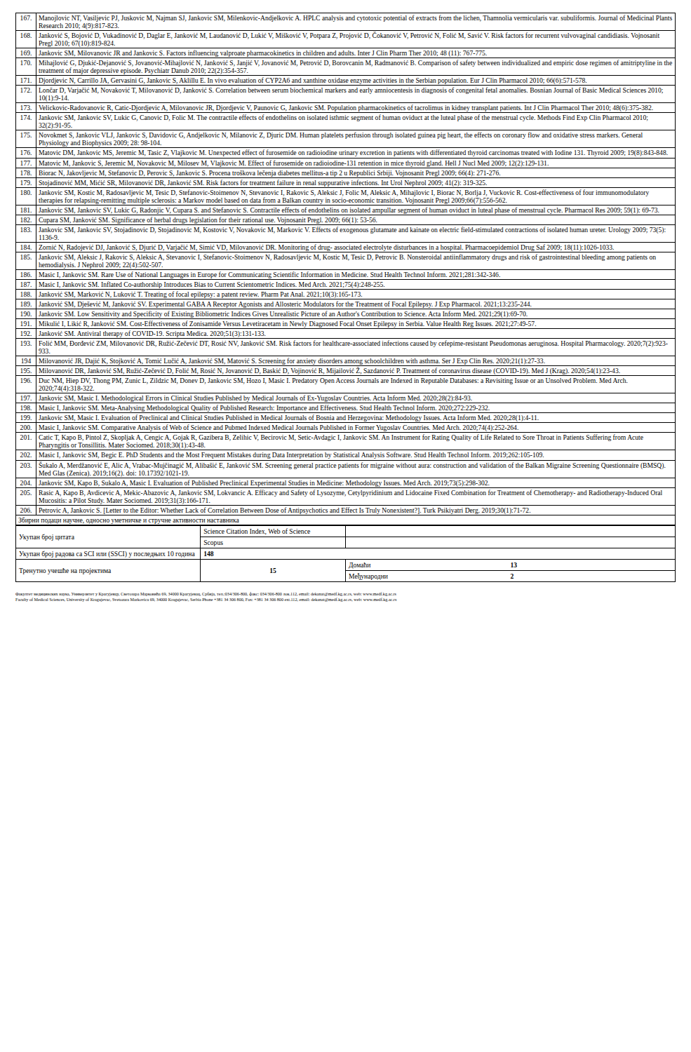| 167. | Manojlovic NT, Vasiljevic PJ, Juskovic M, Najman SJ, Jankovic SM, Milenkovic-Andjelkovic A. HPLC analysis and cytotoxic potential of extracts from the lichen, Thamnolia vermicularis var. subuliformis. Journal of Medicinal Plants Research 2010; 4(9):817-823. |
| 168. | Janković S, Bojović D, Vukadinović D, Daglar E, Janković M, Laudanović D, Lukić V, Mišković V, Potpara Z, Projović D, Čokanović V, Petrović N, Folić M, Savić V. Risk factors for recurrent vulvovaginal candidiasis. Vojnosanit Pregl 2010; 67(10):819-824. |
| 169. | Jankovic SM, Milovanovic JR and Jankovic S. Factors influencing valproate pharmacokinetics in children and adults. Inter J Clin Pharm Ther 2010; 48 (11): 767-775. |
| 170. | Mihajlović G, Djukić-Dejanović S, Jovanović-Mihajlović N, Janković S, Janjić V, Jovanović M, Petrović D, Borovcanin M, Radmanović B. Comparison of safety between individualized and empiric dose regimen of amitriptyline in the treatment of major depressive episode. Psychiatr Danub 2010; 22(2):354-357. |
| 171. | Djordjevic N, Carrillo JA, Gervasini G, Jankovic S, Aklillu E. In vivo evaluation of CYP2A6 and xanthine oxidase enzyme activities in the Serbian population. Eur J Clin Pharmacol 2010; 66(6):571-578. |
| 172. | Lončar D, Varjačić M, Novaković T, Milovanović D, Janković S. Correlation between serum biochemical markers and early amniocentesis in diagnosis of congenital fetal anomalies. Bosnian Journal of Basic Medical Sciences 2010; 10(1):9-14. |
| 173. | Velickovic-Radovanovic R, Catic-Djordjevic A, Milovanovic JR, Djordjevic V, Paunovic G, Jankovic SM. Population pharmacokinetics of tacrolimus in kidney transplant patients. Int J Clin Pharmacol Ther 2010; 48(6):375-382. |
| 174. | Jankovic SM, Jankovic SV, Lukic G, Canovic D, Folic M. The contractile effects of endothelins on isolated isthmic segment of human oviduct at the luteal phase of the menstrual cycle. Methods Find Exp Clin Pharmacol 2010; 32(2):91-95. |
| 175. | Novokmet S, Jankovic VLJ, Jankovic S, Davidovic G, Andjelkovic N, Milanovic Z, Djuric DM. Human platelets perfusion through isolated guinea pig heart, the effects on coronary flow and oxidative stress markers. General Physiology and Biophysics 2009; 28: 98-104. |
| 176. | Matovic DM, Jankovic MS, Jeremic M, Tasic Z, Vlajkovic M. Unexpected effect of furosemide on radioiodine urinary excretion in patients with differentiated thyroid carcinomas treated with Iodine 131. Thyroid 2009; 19(8):843-848. |
| 177. | Matovic M, Jankovic S, Jeremic M, Novakovic M, Milosev M, Vlajkovic M. Effect of furosemide on radioiodine-131 retention in mice thyroid gland. Hell J Nucl Med 2009; 12(2):129-131. |
| 178. | Biorac N, Jakovljevic M, Stefanovic D, Perovic S, Jankovic S. Procena troškova lečenja diabetes mellitus-a tip 2 u Republici Srbiji. Vojnosanit Pregl 2009; 66(4): 271-276. |
| 179. | Stojadinović MM, Mićić SR, Milovanović DR, Janković SM. Risk factors for treatment failure in renal suppurative infections. Int Urol Nephrol 2009; 41(2): 319-325. |
| 180. | Jankovic SM, Kostic M, Radosavljevic M, Tesic D, Stefanovic-Stoimenov N, Stevanovic I, Rakovic S, Aleksic J, Folic M, Aleksic A, Mihajlovic I, Biorac N, Borlja J, Vuckovic R. Cost-effectiveness of four immunomodulatory therapies for relapsing-remitting multiple sclerosis: a Markov model based on data from a Balkan country in socio-economic transition. Vojnosanit Pregl 2009;66(7):556-562. |
| 181. | Jankovic SM, Jankovic SV, Lukic G, Radonjic V, Cupara S. and Stefanovic S. Contractile effects of endothelins on isolated ampullar segment of human oviduct in luteal phase of menstrual cycle. Pharmacol Res 2009; 59(1): 69-73. |
| 182. | Cupara SM, Janković SM. Significance of herbal drugs legislation for their rational use. Vojnosanit Pregl. 2009; 66(1): 53-56. |
| 183. | Jankovic SM, Jankovic SV, Stojadinovic D, Stojadinovic M, Kostovic V, Novakovic M, Markovic V. Effects of exogenous glutamate and kainate on electric field-stimulated contractions of isolated human ureter. Urology 2009; 73(5): 1136-9. |
| 184. | Zornić N, Radojević DJ, Janković S, Djurić D, Varjačić M, Simić VD, Milovanović DR. Monitoring of drug- associated electrolyte disturbances in a hospital. Pharmacoepidemiol Drug Saf 2009; 18(11):1026-1033. |
| 185. | Jankovic SM, Aleksic J, Rakovic S, Aleksic A, Stevanovic I, Stefanovic-Stoimenov N, Radosavljevic M, Kostic M, Tesic D, Petrovic B. Nonsteroidal antiinflammatory drugs and risk of gastrointestinal bleeding among patients on hemodialysis. J Nephrol 2009; 22(4):502-507. |
| 186. | Masic I, Jankovic SM. Rare Use of National Languages in Europe for Communicating Scientific Information in Medicine. Stud Health Technol Inform. 2021;281:342-346. |
| 187. | Masic I, Jankovic SM. Inflated Co-authorship Introduces Bias to Current Scientometric Indices. Med Arch. 2021;75(4):248-255. |
| 188. | Janković SM, Marković N, Luković T. Treating of focal epilepsy: a patent review. Pharm Pat Anal. 2021;10(3):165-173. |
| 189. | Janković SM, Dješević M, Janković SV. Experimental GABA A Receptor Agonists and Allosteric Modulators for the Treatment of Focal Epilepsy. J Exp Pharmacol. 2021;13:235-244. |
| 190. | Jankovic SM. Low Sensitivity and Specificity of Existing Bibliometric Indices Gives Unrealistic Picture of an Author's Contribution to Science. Acta Inform Med. 2021;29(1):69-70. |
| 191. | Mikulić I, Likić R, Janković SM. Cost-Effectiveness of Zonisamide Versus Levetiracetam in Newly Diagnosed Focal Onset Epilepsy in Serbia. Value Health Reg Issues. 2021;27:49-57. |
| 192. | Janković SM. Antiviral therapy of COVID-19. Scripta Medica. 2020;51(3):131-133. |
| 193. | Folić MM, Đorđević ZM, Milovanović DR, Ružić-Zečević DT, Rosić NV, Janković SM. Risk factors for healthcare-associated infections caused by cefepime-resistant Pseudomonas aeruginosa. Hospital Pharmacology. 2020;7(2):923-933. |
| 194 | Milovanović JR, Dajić K, Stojković A, Tomić Lučić A, Janković SM, Matović S. Screening for anxiety disorders among schoolchildren with asthma. Ser J Exp Clin Res. 2020;21(1):27-33. |
| 195. | Milovanović DR, Janković SM, Ružić-Zečević D, Folić M, Rosić N, Jovanović D, Baskić D, Vojinović R, Mijailović Ž, Sazdanović P. Treatment of coronavirus disease (COVID-19). Med J (Krag). 2020;54(1):23-43. |
| 196. | Duc NM, Hiep DV, Thong PM, Zunic L, Zildzic M, Donev D, Jankovic SM, Hozo I, Masic I. Predatory Open Access Journals are Indexed in Reputable Databases: a Revisiting Issue or an Unsolved Problem. Med Arch. 2020;74(4):318-322. |
| 197. | Jankovic SM, Masic I. Methodological Errors in Clinical Studies Published by Medical Journals of Ex-Yugoslav Countries. Acta Inform Med. 2020;28(2):84-93. |
| 198. | Masic I, Jankovic SM. Meta-Analysing Methodological Quality of Published Research: Importance and Effectiveness. Stud Health Technol Inform. 2020;272:229-232. |
| 199. | Jankovic SM, Masic I. Evaluation of Preclinical and Clinical Studies Published in Medical Journals of Bosnia and Herzegovina: Methodology Issues. Acta Inform Med. 2020;28(1):4-11. |
| 200. | Masic I, Jankovic SM. Comparative Analysis of Web of Science and Pubmed Indexed Medical Journals Published in Former Yugoslav Countries. Med Arch. 2020;74(4):252-264. |
| 201. | Catic T, Kapo B, Pintol Z, Skopljak A, Cengic A, Gojak R, Gazibera B, Zelihic V, Becirovic M, Setic-Avdagic I, Jankovic SM. An Instrument for Rating Quality of Life Related to Sore Throat in Patients Suffering from Acute Pharyngitis or Tonsillitis. Mater Sociomed. 2018;30(1):43-48. |
| 202. | Masic I, Jankovic SM, Begic E. PhD Students and the Most Frequent Mistakes during Data Interpretation by Statistical Analysis Software. Stud Health Technol Inform. 2019;262:105-109. |
| 203. | Šukalo A, Merdžanović E, Alic A, Vrabac-Mujčinagić M, Alibašić E, Janković SM. Screening general practice patients for migraine without aura: construction and validation of the Balkan Migraine Screening Questionnaire (BMSQ). Med Glas (Zenica). 2019;16(2). doi: 10.17392/1021-19. |
| 204. | Jankovic SM, Kapo B, Sukalo A, Masic I. Evaluation of Published Preclinical Experimental Studies in Medicine: Methodology Issues. Med Arch. 2019;73(5):298-302. |
| 205. | Rasic A, Kapo B, Avdicevic A, Mekic-Abazovic A, Jankovic SM, Lokvancic A. Efficacy and Safety of Lysozyme, Cetylpyridinium and Lidocaine Fixed Combination for Treatment of Chemotherapy- and Radiotherapy-Induced Oral Mucositis: a Pilot Study. Mater Sociomed. 2019;31(3):166-171. |
| 206. | Petrovic A, Jankovic S. [Letter to the Editor: Whether Lack of Correlation Between Dose of Antipsychotics and Effect Is Truly Nonexistent?]. Turk Psikiyatri Derg. 2019;30(1):71-72. |
Збирни подаци научне, односно уметничке и стручне активности наставника
| Укупан број цитата | Science Citation Index, Web of Science | |
| Scopus | |
| Укупан број радова са SCI или (SSCI) у последњих 10 година | 148 |
| Тренутно учешће на пројектима | 15 | / Домаћи / 13 / |
| / Међународни / 2 / |
Факултет медицинских наука, Универзитет у Крагујевцу, Светозара Марковића 69, 34000 Крагујевац, Србија, тел.:034/306-800, факс: 034/306-800 лок.112, email: dekanat@medf.kg.ac.rs, web: www.medf.kg.ac.rs
Faculty of Medical Sciences, University of Kragujevac, Svetozara Markovica 69, 34000 Kragujevac, Serbia Phone +381 34 306 800, Fax: +381 34 306 800 ext.112, email: dekanat@medf.kg.ac.rs, web: www.medf.kg.ac.rs